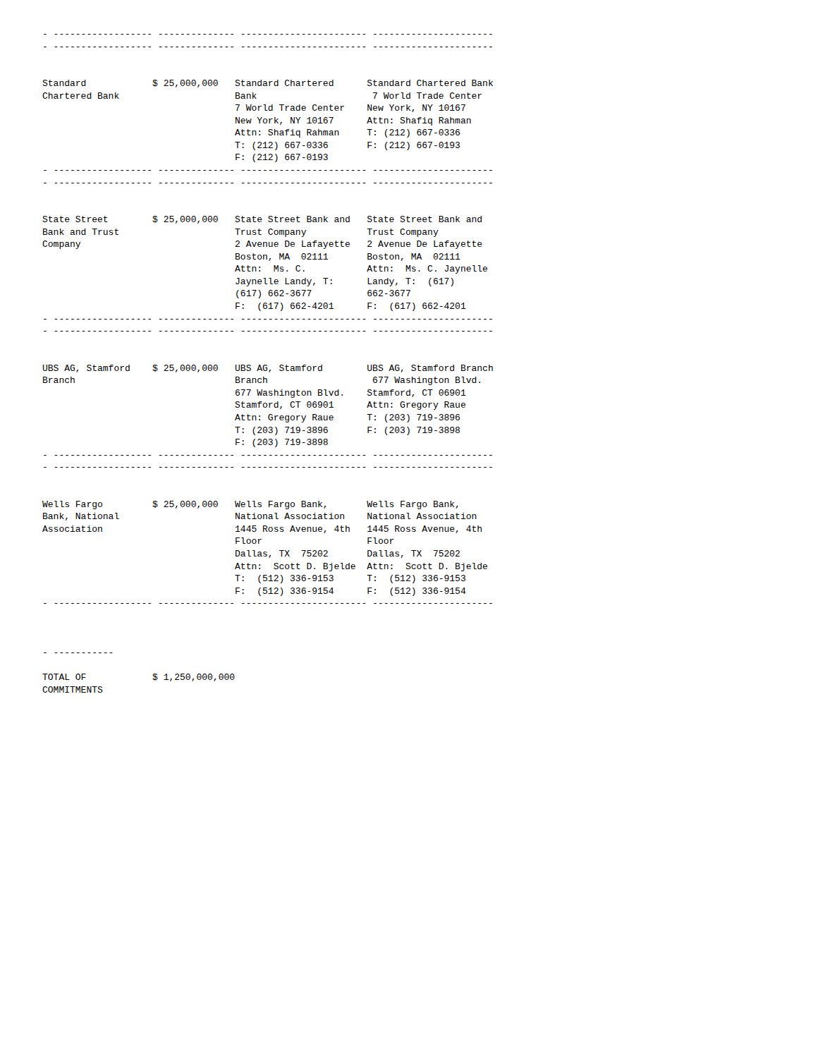- ------------------ -------------- ----------------------- ----------------------
- ------------------ -------------- ----------------------- ----------------------


Standard            $ 25,000,000   Standard Chartered      Standard Chartered Bank
Chartered Bank                     Bank                     7 World Trade Center
                                   7 World Trade Center    New York, NY 10167
                                   New York, NY 10167      Attn: Shafiq Rahman
                                   Attn: Shafiq Rahman     T: (212) 667-0336
                                   T: (212) 667-0336       F: (212) 667-0193
                                   F: (212) 667-0193
- ------------------ -------------- ----------------------- ----------------------
- ------------------ -------------- ----------------------- ----------------------


State Street        $ 25,000,000   State Street Bank and   State Street Bank and
Bank and Trust                     Trust Company           Trust Company
Company                            2 Avenue De Lafayette   2 Avenue De Lafayette
                                   Boston, MA  02111       Boston, MA  02111
                                   Attn:  Ms. C.           Attn:  Ms. C. Jaynelle
                                   Jaynelle Landy, T:      Landy, T:  (617)
                                   (617) 662-3677          662-3677
                                   F:  (617) 662-4201      F:  (617) 662-4201
- ------------------ -------------- ----------------------- ----------------------
- ------------------ -------------- ----------------------- ----------------------


UBS AG, Stamford    $ 25,000,000   UBS AG, Stamford        UBS AG, Stamford Branch
Branch                             Branch                   677 Washington Blvd.
                                   677 Washington Blvd.    Stamford, CT 06901
                                   Stamford, CT 06901      Attn: Gregory Raue
                                   Attn: Gregory Raue      T: (203) 719-3896
                                   T: (203) 719-3896       F: (203) 719-3898
                                   F: (203) 719-3898
- ------------------ -------------- ----------------------- ----------------------
- ------------------ -------------- ----------------------- ----------------------


Wells Fargo         $ 25,000,000   Wells Fargo Bank,       Wells Fargo Bank,
Bank, National                     National Association    National Association
Association                        1445 Ross Avenue, 4th   1445 Ross Avenue, 4th
                                   Floor                   Floor
                                   Dallas, TX  75202       Dallas, TX  75202
                                   Attn:  Scott D. Bjelde  Attn:  Scott D. Bjelde
                                   T:  (512) 336-9153      T:  (512) 336-9153
                                   F:  (512) 336-9154      F:  (512) 336-9154
- ------------------ -------------- ----------------------- ----------------------



- -----------

TOTAL OF            $ 1,250,000,000
COMMITMENTS